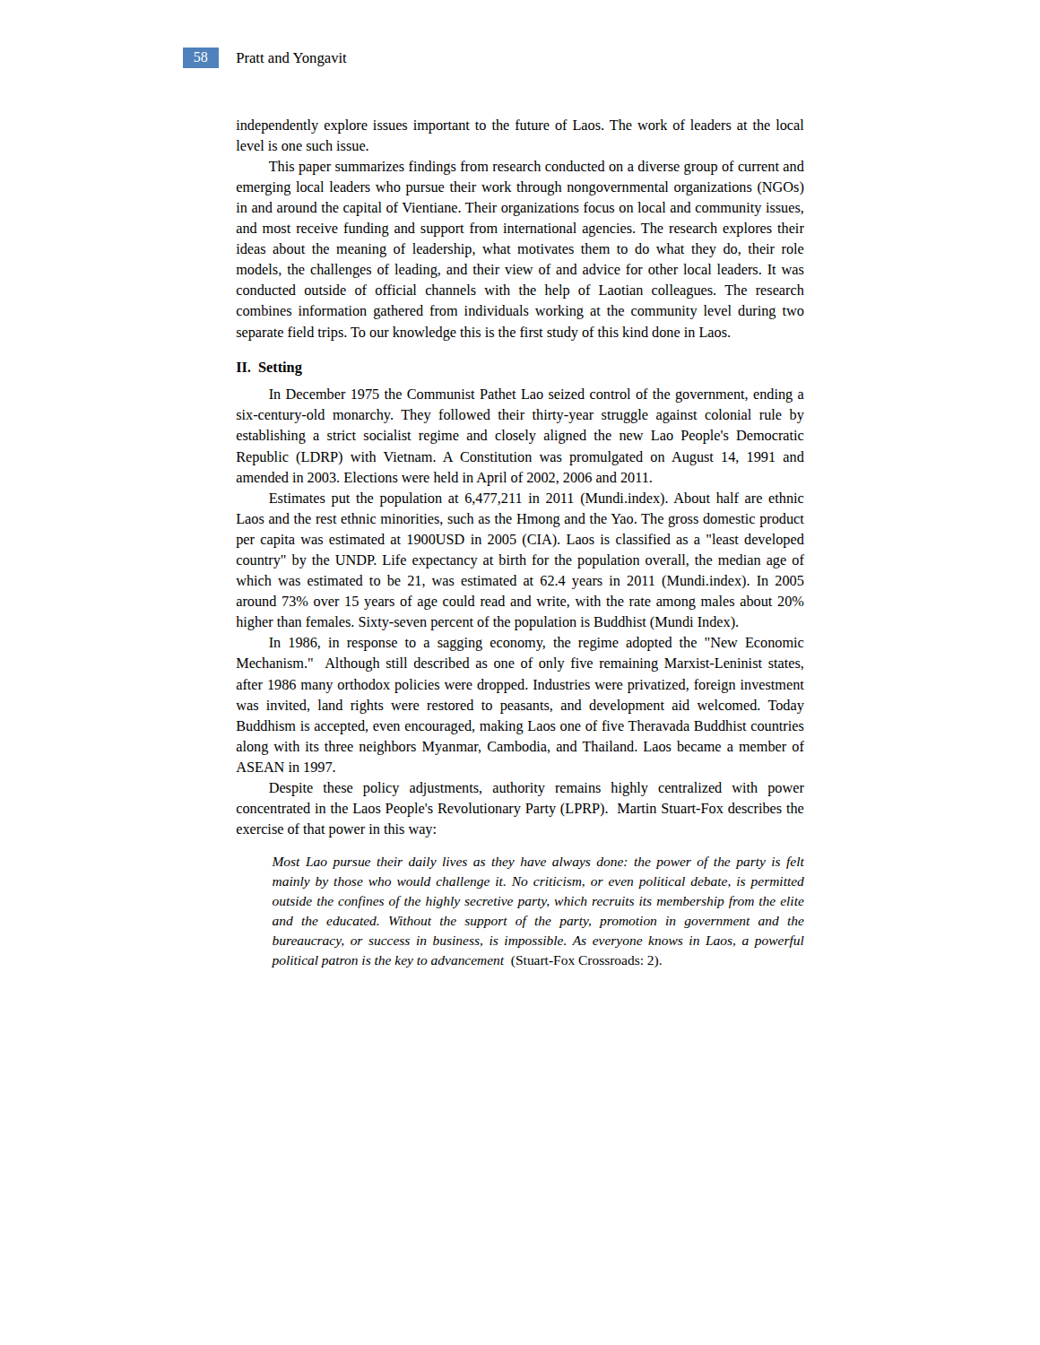58
Pratt and Yongavit
independently explore issues important to the future of Laos. The work of leaders at the local level is one such issue.
This paper summarizes findings from research conducted on a diverse group of current and emerging local leaders who pursue their work through nongovernmental organizations (NGOs) in and around the capital of Vientiane. Their organizations focus on local and community issues, and most receive funding and support from international agencies. The research explores their ideas about the meaning of leadership, what motivates them to do what they do, their role models, the challenges of leading, and their view of and advice for other local leaders. It was conducted outside of official channels with the help of Laotian colleagues. The research combines information gathered from individuals working at the community level during two separate field trips. To our knowledge this is the first study of this kind done in Laos.
II. Setting
In December 1975 the Communist Pathet Lao seized control of the government, ending a six-century-old monarchy. They followed their thirty-year struggle against colonial rule by establishing a strict socialist regime and closely aligned the new Lao People's Democratic Republic (LDRP) with Vietnam. A Constitution was promulgated on August 14, 1991 and amended in 2003. Elections were held in April of 2002, 2006 and 2011.
Estimates put the population at 6,477,211 in 2011 (Mundi.index). About half are ethnic Laos and the rest ethnic minorities, such as the Hmong and the Yao. The gross domestic product per capita was estimated at 1900USD in 2005 (CIA). Laos is classified as a "least developed country" by the UNDP. Life expectancy at birth for the population overall, the median age of which was estimated to be 21, was estimated at 62.4 years in 2011 (Mundi.index). In 2005 around 73% over 15 years of age could read and write, with the rate among males about 20% higher than females. Sixty-seven percent of the population is Buddhist (Mundi Index).
In 1986, in response to a sagging economy, the regime adopted the "New Economic Mechanism." Although still described as one of only five remaining Marxist-Leninist states, after 1986 many orthodox policies were dropped. Industries were privatized, foreign investment was invited, land rights were restored to peasants, and development aid welcomed. Today Buddhism is accepted, even encouraged, making Laos one of five Theravada Buddhist countries along with its three neighbors Myanmar, Cambodia, and Thailand. Laos became a member of ASEAN in 1997.
Despite these policy adjustments, authority remains highly centralized with power concentrated in the Laos People's Revolutionary Party (LPRP). Martin Stuart-Fox describes the exercise of that power in this way:
Most Lao pursue their daily lives as they have always done: the power of the party is felt mainly by those who would challenge it. No criticism, or even political debate, is permitted outside the confines of the highly secretive party, which recruits its membership from the elite and the educated. Without the support of the party, promotion in government and the bureaucracy, or success in business, is impossible. As everyone knows in Laos, a powerful political patron is the key to advancement (Stuart-Fox Crossroads: 2).